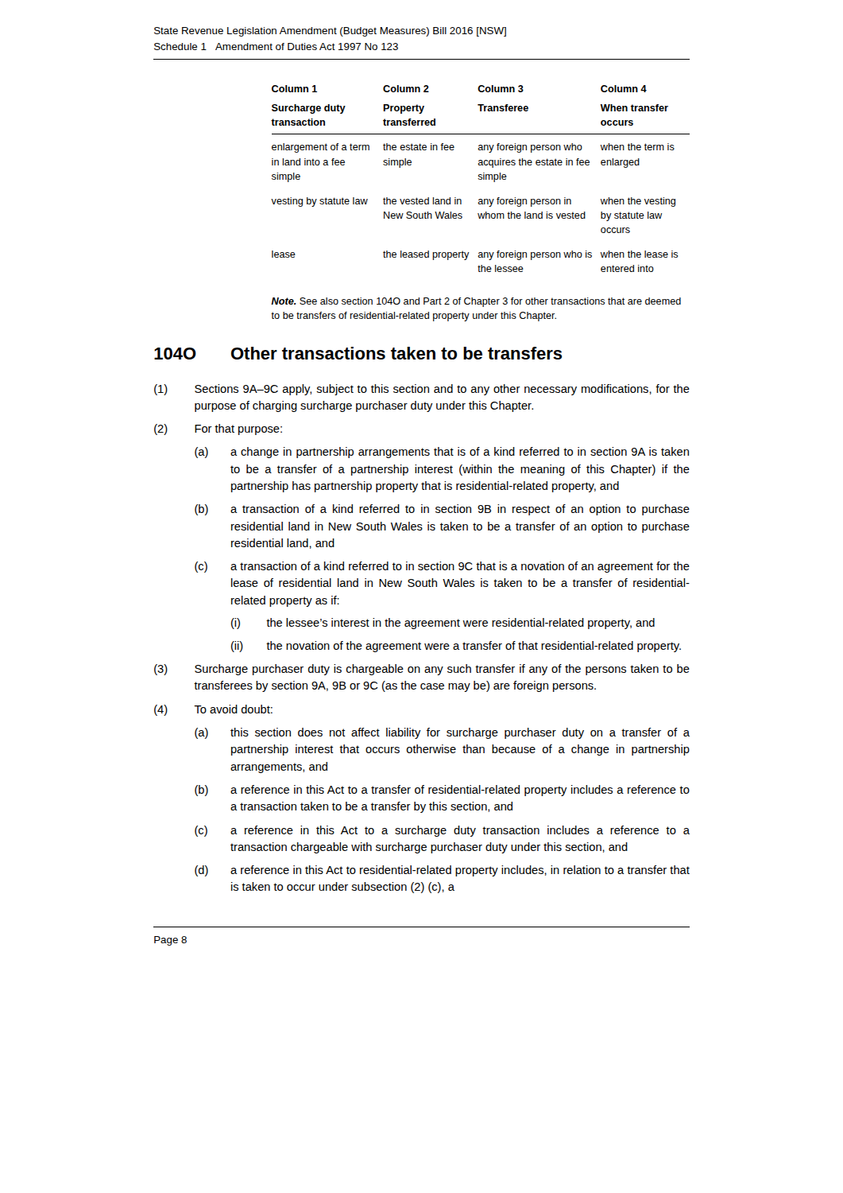State Revenue Legislation Amendment (Budget Measures) Bill 2016 [NSW]
Schedule 1 Amendment of Duties Act 1997 No 123
| Column 1 | Column 2 | Column 3 | Column 4 |
| --- | --- | --- | --- |
| Surcharge duty transaction | Property transferred | Transferee | When transfer occurs |
| enlargement of a term in land into a fee simple | the estate in fee simple | any foreign person who acquires the estate in fee simple | when the term is enlarged |
| vesting by statute law | the vested land in New South Wales | any foreign person in whom the land is vested | when the vesting by statute law occurs |
| lease | the leased property | any foreign person who is the lessee | when the lease is entered into |
Note. See also section 104O and Part 2 of Chapter 3 for other transactions that are deemed to be transfers of residential-related property under this Chapter.
104O Other transactions taken to be transfers
(1)
Sections 9A–9C apply, subject to this section and to any other necessary modifications, for the purpose of charging surcharge purchaser duty under this Chapter.
(2)
For that purpose:
(a)
a change in partnership arrangements that is of a kind referred to in section 9A is taken to be a transfer of a partnership interest (within the meaning of this Chapter) if the partnership has partnership property that is residential-related property, and
(b)
a transaction of a kind referred to in section 9B in respect of an option to purchase residential land in New South Wales is taken to be a transfer of an option to purchase residential land, and
(c)
a transaction of a kind referred to in section 9C that is a novation of an agreement for the lease of residential land in New South Wales is taken to be a transfer of residential-related property as if:
(i)
the lessee’s interest in the agreement were residential-related property, and
(ii)
the novation of the agreement were a transfer of that residential-related property.
(3)
Surcharge purchaser duty is chargeable on any such transfer if any of the persons taken to be transferees by section 9A, 9B or 9C (as the case may be) are foreign persons.
(4)
To avoid doubt:
(a)
this section does not affect liability for surcharge purchaser duty on a transfer of a partnership interest that occurs otherwise than because of a change in partnership arrangements, and
(b)
a reference in this Act to a transfer of residential-related property includes a reference to a transaction taken to be a transfer by this section, and
(c)
a reference in this Act to a surcharge duty transaction includes a reference to a transaction chargeable with surcharge purchaser duty under this section, and
(d)
a reference in this Act to residential-related property includes, in relation to a transfer that is taken to occur under subsection (2) (c), a
Page 8